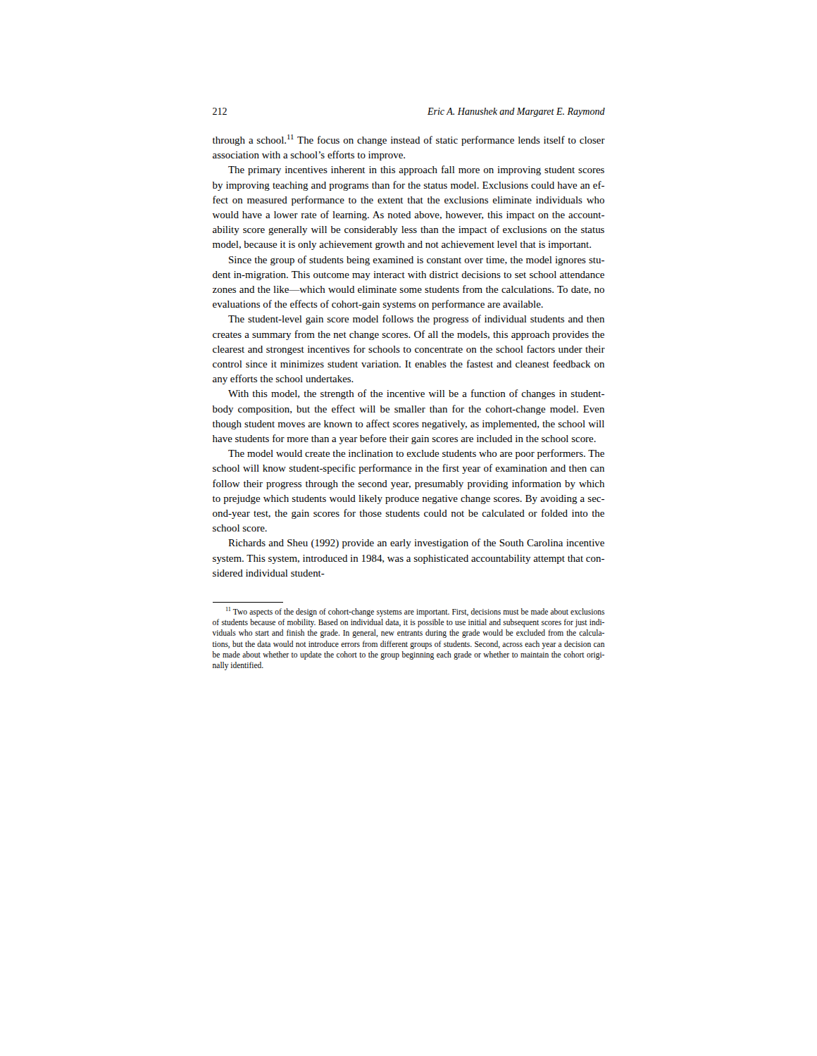212 Eric A. Hanushek and Margaret E. Raymond
through a school.11 The focus on change instead of static performance lends itself to closer association with a school’s efforts to improve.
The primary incentives inherent in this approach fall more on improving student scores by improving teaching and programs than for the status model. Exclusions could have an effect on measured performance to the extent that the exclusions eliminate individuals who would have a lower rate of learning. As noted above, however, this impact on the accountability score generally will be considerably less than the impact of exclusions on the status model, because it is only achievement growth and not achievement level that is important.
Since the group of students being examined is constant over time, the model ignores student in-migration. This outcome may interact with district decisions to set school attendance zones and the like—which would eliminate some students from the calculations. To date, no evaluations of the effects of cohort-gain systems on performance are available.
The student-level gain score model follows the progress of individual students and then creates a summary from the net change scores. Of all the models, this approach provides the clearest and strongest incentives for schools to concentrate on the school factors under their control since it minimizes student variation. It enables the fastest and cleanest feedback on any efforts the school undertakes.
With this model, the strength of the incentive will be a function of changes in student-body composition, but the effect will be smaller than for the cohort-change model. Even though student moves are known to affect scores negatively, as implemented, the school will have students for more than a year before their gain scores are included in the school score.
The model would create the inclination to exclude students who are poor performers. The school will know student-specific performance in the first year of examination and then can follow their progress through the second year, presumably providing information by which to prejudge which students would likely produce negative change scores. By avoiding a second-year test, the gain scores for those students could not be calculated or folded into the school score.
Richards and Sheu (1992) provide an early investigation of the South Carolina incentive system. This system, introduced in 1984, was a sophisticated accountability attempt that considered individual student-
11 Two aspects of the design of cohort-change systems are important. First, decisions must be made about exclusions of students because of mobility. Based on individual data, it is possible to use initial and subsequent scores for just individuals who start and finish the grade. In general, new entrants during the grade would be excluded from the calculations, but the data would not introduce errors from different groups of students. Second, across each year a decision can be made about whether to update the cohort to the group beginning each grade or whether to maintain the cohort originally identified.